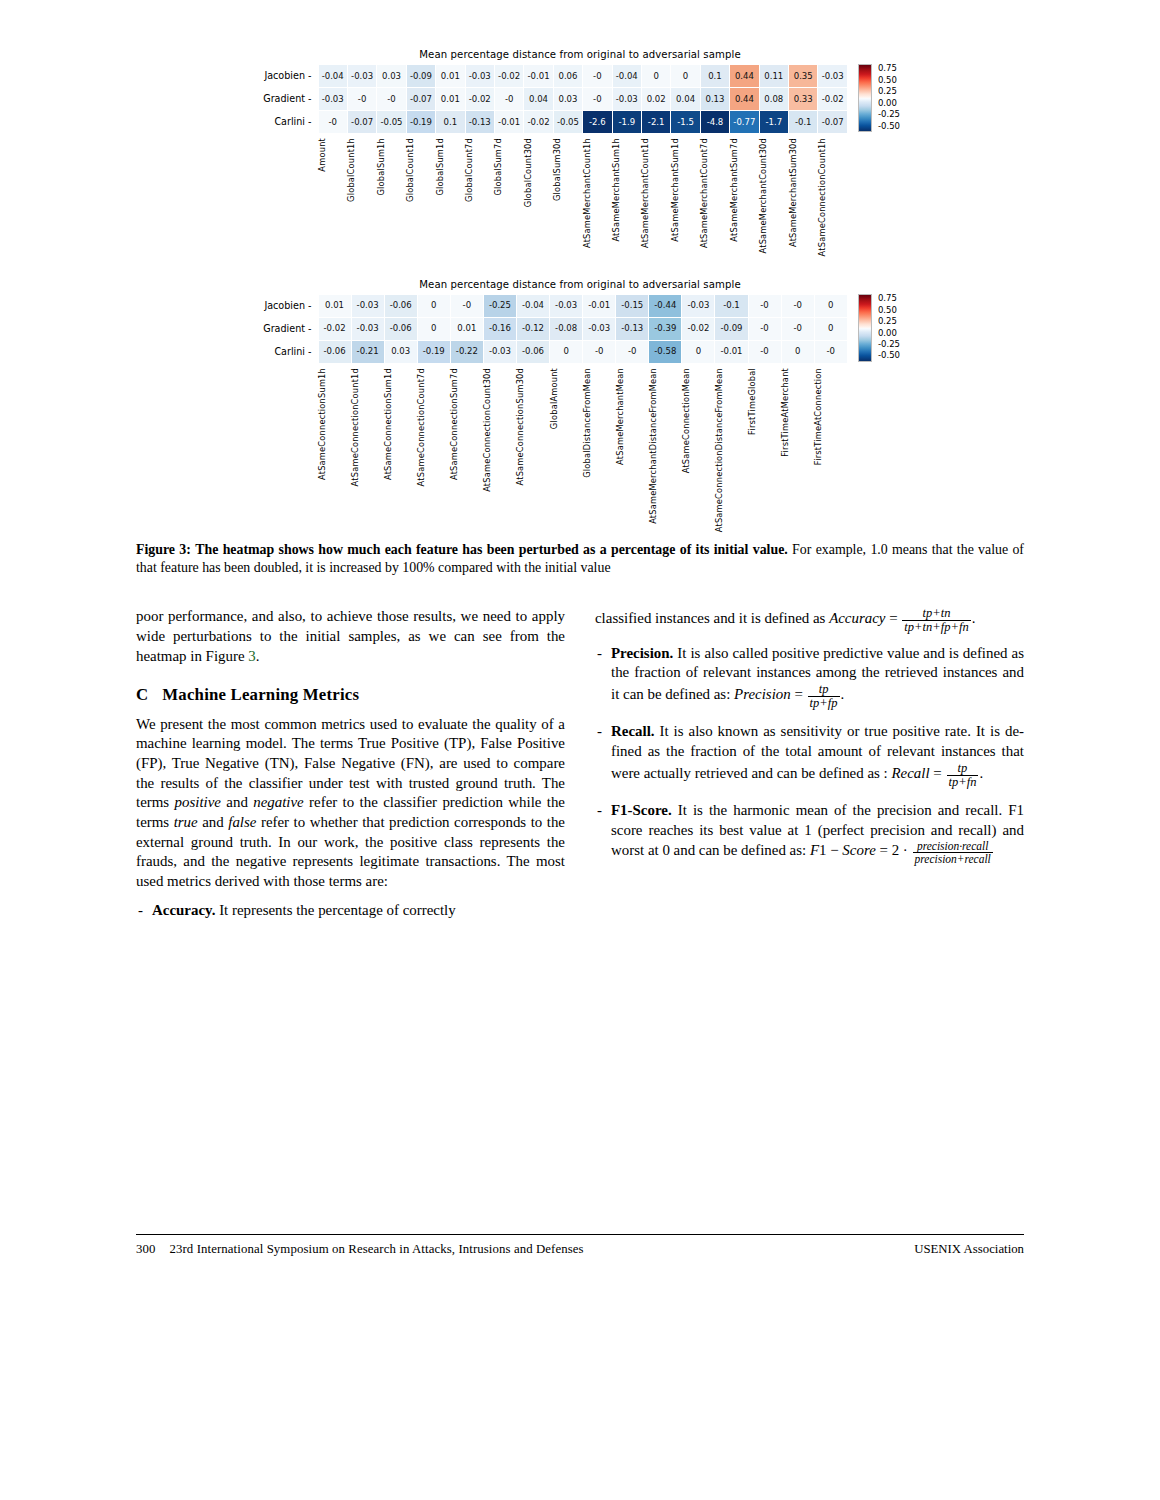Mean percentage distance from original to adversarial sample
| Jacobien - | -0.04 | -0.03 | 0.03 | -0.09 | 0.01 | -0.03 | -0.02 | -0.01 | 0.06 | -0 | -0.04 | 0 | 0 | 0.1 | 0.44 | 0.11 | 0.35 | -0.03 |
| Gradient - | -0.03 | -0 | -0 | -0.07 | 0.01 | -0.02 | -0 | 0.04 | 0.03 | -0 | -0.03 | 0.02 | 0.04 | 0.13 | 0.44 | 0.08 | 0.33 | -0.02 |
| Carlini - | -0 | -0.07 | -0.05 | -0.19 | 0.1 | -0.13 | -0.01 | -0.02 | -0.05 | -2.6 | -1.9 | -2.1 | -1.5 | -4.8 | -0.77 | -1.7 | -0.1 | -0.07 |
| | Amount | GlobalCount1h | GlobalSum1h | GlobalCount1d | GlobalSum1d | GlobalCount7d | GlobalSum7d | GlobalCount30d | GlobalSum30d | AtSameMerchantCount1h | AtSameMerchantSum1h | AtSameMerchantCount1d | AtSameMerchantSum1d | AtSameMerchantCount7d | AtSameMerchantSum7d | AtSameMerchantCount30d | AtSameMerchantSum30d | AtSameConnectionCount1h |
0.750.500.250.00-0.25-0.50
Mean percentage distance from original to adversarial sample
| Jacobien - | 0.01 | -0.03 | -0.06 | 0 | -0 | -0.25 | -0.04 | -0.03 | -0.01 | -0.15 | -0.44 | -0.03 | -0.1 | -0 | -0 | 0 |
| Gradient - | -0.02 | -0.03 | -0.06 | 0 | 0.01 | -0.16 | -0.12 | -0.08 | -0.03 | -0.13 | -0.39 | -0.02 | -0.09 | -0 | -0 | 0 |
| Carlini - | -0.06 | -0.21 | 0.03 | -0.19 | -0.22 | -0.03 | -0.06 | 0 | -0 | -0 | -0.58 | 0 | -0.01 | -0 | 0 | -0 |
| | AtSameConnectionSum1h | AtSameConnectionCount1d | AtSameConnectionSum1d | AtSameConnectionCount7d | AtSameConnectionSum7d | AtSameConnectionCount30d | AtSameConnectionSum30d | GlobalAmount | GlobalDistanceFromMean | AtSameMerchantMean | AtSameMerchantDistanceFromMean | AtSameConnectionMean | AtSameConnectionDistanceFromMean | FirstTimeGlobal | FirstTimeAtMerchant | FirstTimeAtConnection |
0.750.500.250.00-0.25-0.50
Figure 3: The heatmap shows how much each feature has been perturbed as a percentage of its initial value. For example, 1.0 means that the value of that feature has been doubled, it is increased by 100% compared with the initial value
poor performance, and also, to achieve those results, we need to apply wide perturbations to the initial samples, as we can see from the heatmap in Figure 3.
CMachine Learning Metrics
We present the most common metrics used to evaluate the quality of a machine learning model. The terms True Positive (TP), False Positive (FP), True Negative (TN), False Negative (FN), are used to compare the results of the classifier under test with trusted ground truth. The terms positive and negative refer to the classifier prediction while the terms true and false refer to whether that prediction corresponds to the external ground truth. In our work, the positive class represents the frauds, and the negative represents legitimate transactions. The most used metrics derived with those terms are:
Accuracy. It represents the percentage of correctly
classified instances and it is defined as Accuracy = tp+tn tp+tn+fp+fn.
Precision. It is also called positive predictive value and is defined as the fraction of relevant instances among the retrieved instances and it can be defined as: Precision = tp tp+fp.
Recall. It is also known as sensitivity or true positive rate. It is defined as the fraction of the total amount of relevant instances that were actually retrieved and can be defined as : Recall = tp tp+fn.
F1-Score. It is the harmonic mean of the precision and recall. F1 score reaches its best value at 1 (perfect precision and recall) and worst at 0 and can be defined as: F1 − Score = 2 · precision·recall precision+recall
30023rd International Symposium on Research in Attacks, Intrusions and Defenses
USENIX Association